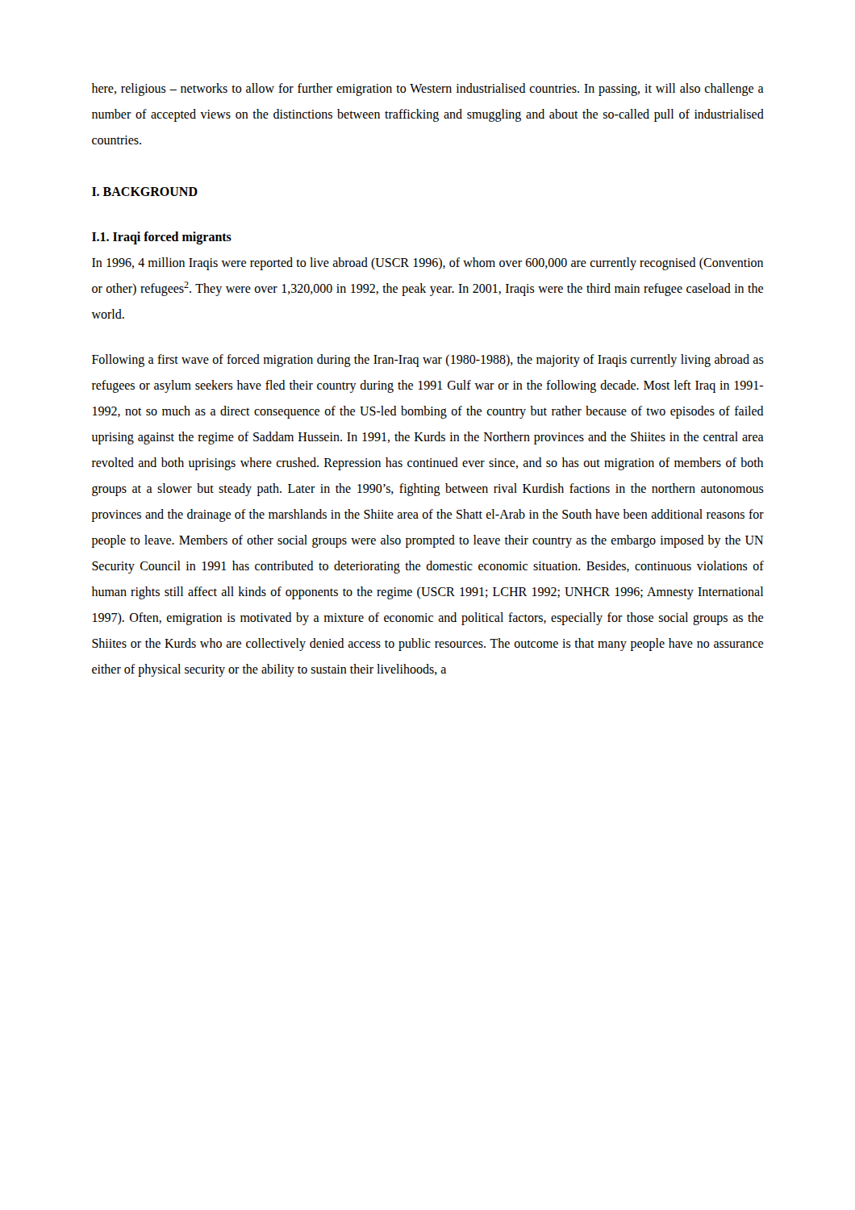here, religious – networks to allow for further emigration to Western industrialised countries. In passing, it will also challenge a number of accepted views on the distinctions between trafficking and smuggling and about the so-called pull of industrialised countries.
I. BACKGROUND
I.1. Iraqi forced migrants
In 1996, 4 million Iraqis were reported to live abroad (USCR 1996), of whom over 600,000 are currently recognised (Convention or other) refugees2. They were over 1,320,000 in 1992, the peak year. In 2001, Iraqis were the third main refugee caseload in the world.
Following a first wave of forced migration during the Iran-Iraq war (1980-1988), the majority of Iraqis currently living abroad as refugees or asylum seekers have fled their country during the 1991 Gulf war or in the following decade. Most left Iraq in 1991-1992, not so much as a direct consequence of the US-led bombing of the country but rather because of two episodes of failed uprising against the regime of Saddam Hussein. In 1991, the Kurds in the Northern provinces and the Shiites in the central area revolted and both uprisings where crushed. Repression has continued ever since, and so has out migration of members of both groups at a slower but steady path. Later in the 1990’s, fighting between rival Kurdish factions in the northern autonomous provinces and the drainage of the marshlands in the Shiite area of the Shatt el-Arab in the South have been additional reasons for people to leave. Members of other social groups were also prompted to leave their country as the embargo imposed by the UN Security Council in 1991 has contributed to deteriorating the domestic economic situation. Besides, continuous violations of human rights still affect all kinds of opponents to the regime (USCR 1991; LCHR 1992; UNHCR 1996; Amnesty International 1997). Often, emigration is motivated by a mixture of economic and political factors, especially for those social groups as the Shiites or the Kurds who are collectively denied access to public resources. The outcome is that many people have no assurance either of physical security or the ability to sustain their livelihoods, a